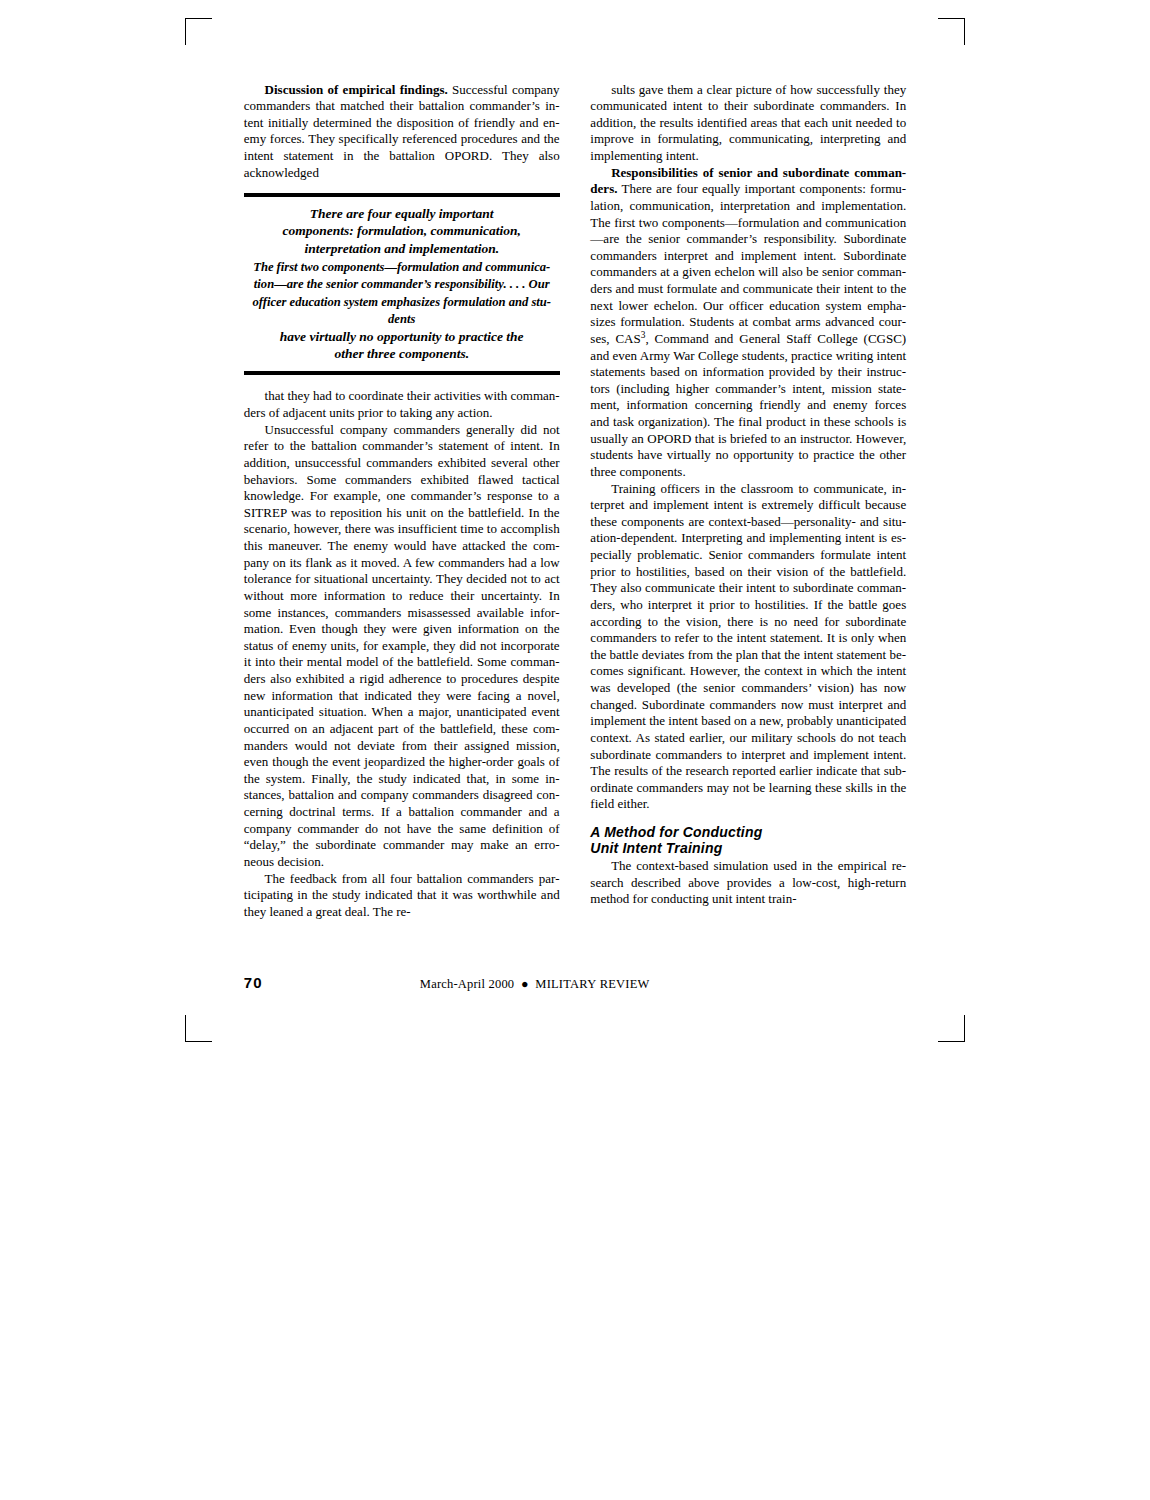Discussion of empirical findings. Successful company commanders that matched their battalion commander’s intent initially determined the disposition of friendly and enemy forces. They specifically referenced procedures and the intent statement in the battalion OPORD. They also acknowledged
There are four equally important
components: formulation, communication,
interpretation and implementation.
The first two components—formulation and communication—are the senior commander’s responsibility. . . . Our officer education system emphasizes formulation and students
have virtually no opportunity to practice the
other three components.
that they had to coordinate their activities with commanders of adjacent units prior to taking any action.
Unsuccessful company commanders generally did not refer to the battalion commander’s statement of intent. In addition, unsuccessful commanders exhibited several other behaviors. Some commanders exhibited flawed tactical knowledge. For example, one commander’s response to a SITREP was to reposition his unit on the battlefield. In the scenario, however, there was insufficient time to accomplish this maneuver. The enemy would have attacked the company on its flank as it moved. A few commanders had a low tolerance for situational uncertainty. They decided not to act without more information to reduce their uncertainty. In some instances, commanders misassessed available information. Even though they were given information on the status of enemy units, for example, they did not incorporate it into their mental model of the battlefield. Some commanders also exhibited a rigid adherence to procedures despite new information that indicated they were facing a novel, unanticipated situation. When a major, unanticipated event occurred on an adjacent part of the battlefield, these commanders would not deviate from their assigned mission, even though the event jeopardized the higher-order goals of the system. Finally, the study indicated that, in some instances, battalion and company commanders disagreed concerning doctrinal terms. If a battalion commander and a company commander do not have the same definition of “delay,” the subordinate commander may make an erroneous decision.
The feedback from all four battalion commanders participating in the study indicated that it was worthwhile and they leaned a great deal. The re-
sults gave them a clear picture of how successfully they communicated intent to their subordinate commanders. In addition, the results identified areas that each unit needed to improve in formulating, communicating, interpreting and implementing intent.
Responsibilities of senior and subordinate commanders. There are four equally important components: formulation, communication, interpretation and implementation. The first two components—formulation and communication—are the senior commander’s responsibility. Subordinate commanders interpret and implement intent. Subordinate commanders at a given echelon will also be senior commanders and must formulate and communicate their intent to the next lower echelon. Our officer education system emphasizes formulation. Students at combat arms advanced courses, CAS3, Command and General Staff College (CGSC) and even Army War College students, practice writing intent statements based on information provided by their instructors (including higher commander’s intent, mission statement, information concerning friendly and enemy forces and task organization). The final product in these schools is usually an OPORD that is briefed to an instructor. However, students have virtually no opportunity to practice the other three components.
Training officers in the classroom to communicate, interpret and implement intent is extremely difficult because these components are context-based—personality- and situation-dependent. Interpreting and implementing intent is especially problematic. Senior commanders formulate intent prior to hostilities, based on their vision of the battlefield. They also communicate their intent to subordinate commanders, who interpret it prior to hostilities. If the battle goes according to the vision, there is no need for subordinate commanders to refer to the intent statement. It is only when the battle deviates from the plan that the intent statement becomes significant. However, the context in which the intent was developed (the senior commanders’ vision) has now changed. Subordinate commanders now must interpret and implement the intent based on a new, probably unanticipated context. As stated earlier, our military schools do not teach subordinate commanders to interpret and implement intent. The results of the research reported earlier indicate that subordinate commanders may not be learning these skills in the field either.
A Method for Conducting
Unit Intent Training
The context-based simulation used in the empirical research described above provides a low-cost, high-return method for conducting unit intent train-
70
March-April 2000 ● MILITARY REVIEW